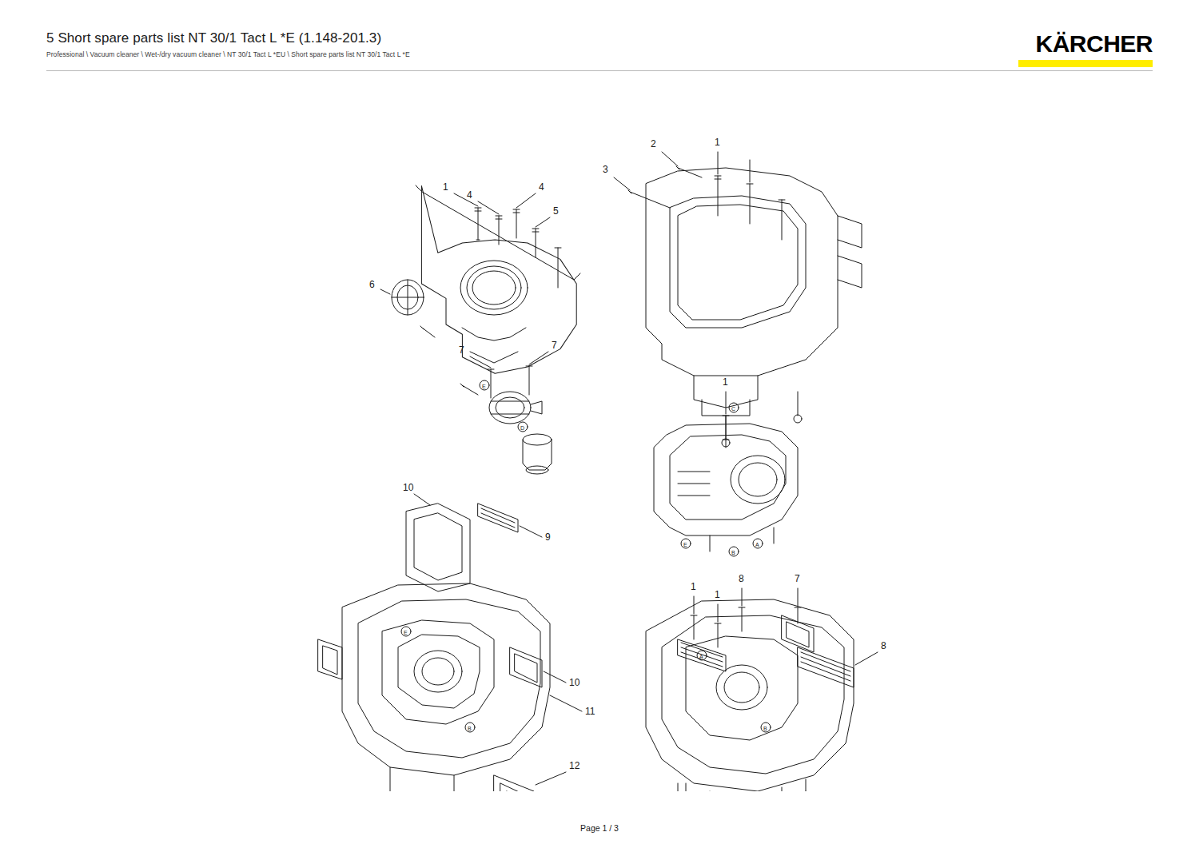5 Short spare parts list NT 30/1 Tact L *E (1.148-201.3)
Professional \ Vacuum cleaner \ Wet-/dry vacuum cleaner \ NT 30/1 Tact L *EU \ Short spare parts list NT 30/1 Tact L *E
KÄRCHER
============================================================ TOP-LEFT ASSEMBLY : motor cover / blower housing ============================================================ 6 1 4 4 5 7 7 E D ============================================================ TOP-RIGHT ASSEMBLY : upper chassis frame ============================================================ C 1 2 3 ============================================================ MIDDLE-RIGHT ASSEMBLY : motor support plate ============================================================ 1 E B A ============================================================ BOTTOM-LEFT ASSEMBLY : lower housing with filters ============================================================ 9 10 10 11 12 E B ============================================================ BOTTOM-RIGHT ASSEMBLY : base with wheels / grilles ============================================================ 8 7 8 1 1 A B
Page 1 / 3